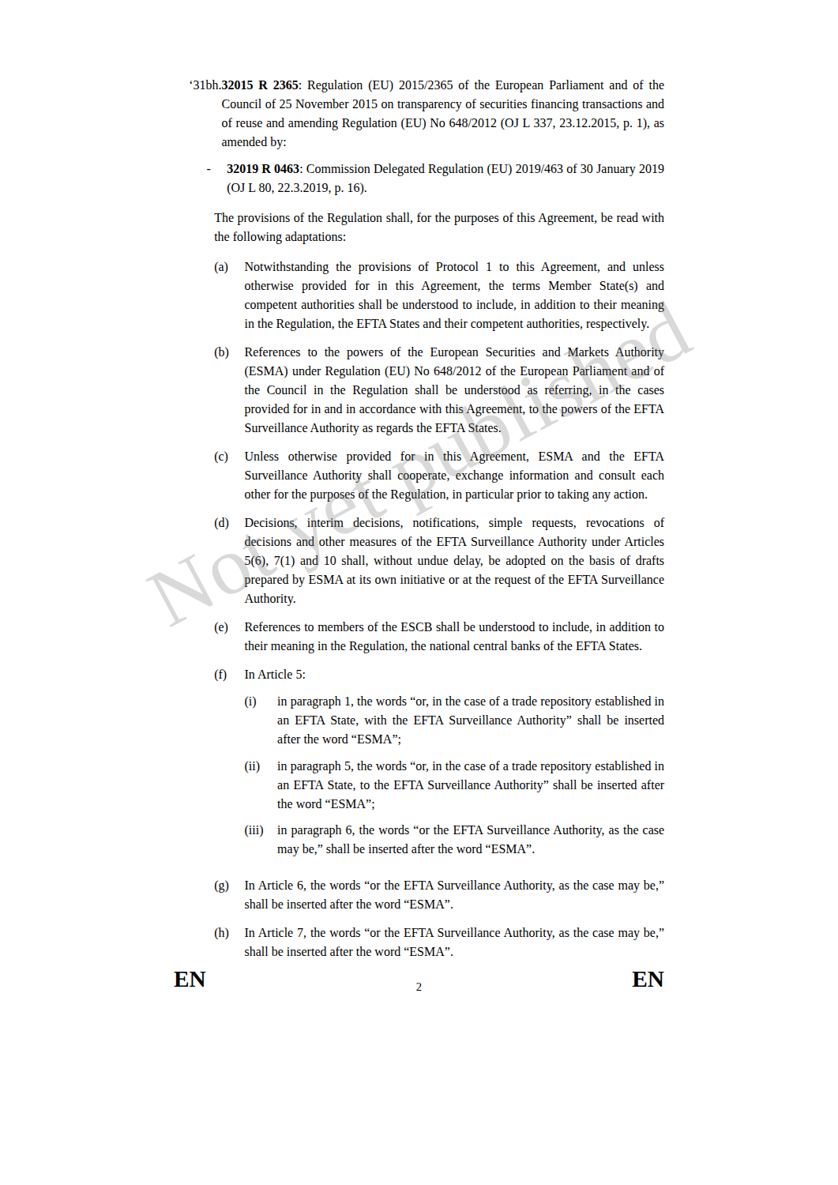Not yet published
‘31bh.
32015 R 2365: Regulation (EU) 2015/2365 of the European Parliament and of the Council of 25 November 2015 on transparency of securities financing transactions and of reuse and amending Regulation (EU) No 648/2012 (OJ L 337, 23.12.2015, p. 1), as amended by:
-
32019 R 0463: Commission Delegated Regulation (EU) 2019/463 of 30 January 2019 (OJ L 80, 22.3.2019, p. 16).
The provisions of the Regulation shall, for the purposes of this Agreement, be read with the following adaptations:
(a) Notwithstanding the provisions of Protocol 1 to this Agreement, and unless otherwise provided for in this Agreement, the terms Member State(s) and competent authorities shall be understood to include, in addition to their meaning in the Regulation, the EFTA States and their competent authorities, respectively.
(b) References to the powers of the European Securities and Markets Authority (ESMA) under Regulation (EU) No 648/2012 of the European Parliament and of the Council in the Regulation shall be understood as referring, in the cases provided for in and in accordance with this Agreement, to the powers of the EFTA Surveillance Authority as regards the EFTA States.
(c) Unless otherwise provided for in this Agreement, ESMA and the EFTA Surveillance Authority shall cooperate, exchange information and consult each other for the purposes of the Regulation, in particular prior to taking any action.
(d) Decisions, interim decisions, notifications, simple requests, revocations of decisions and other measures of the EFTA Surveillance Authority under Articles 5(6), 7(1) and 10 shall, without undue delay, be adopted on the basis of drafts prepared by ESMA at its own initiative or at the request of the EFTA Surveillance Authority.
(e) References to members of the ESCB shall be understood to include, in addition to their meaning in the Regulation, the national central banks of the EFTA States.
(f) In Article 5:
(i) in paragraph 1, the words “or, in the case of a trade repository established in an EFTA State, with the EFTA Surveillance Authority” shall be inserted after the word “ESMA”;
(ii) in paragraph 5, the words “or, in the case of a trade repository established in an EFTA State, to the EFTA Surveillance Authority” shall be inserted after the word “ESMA”;
(iii) in paragraph 6, the words “or the EFTA Surveillance Authority, as the case may be,” shall be inserted after the word “ESMA”.
(g) In Article 6, the words “or the EFTA Surveillance Authority, as the case may be,” shall be inserted after the word “ESMA”.
(h) In Article 7, the words “or the EFTA Surveillance Authority, as the case may be,” shall be inserted after the word “ESMA”.
EN 2 EN